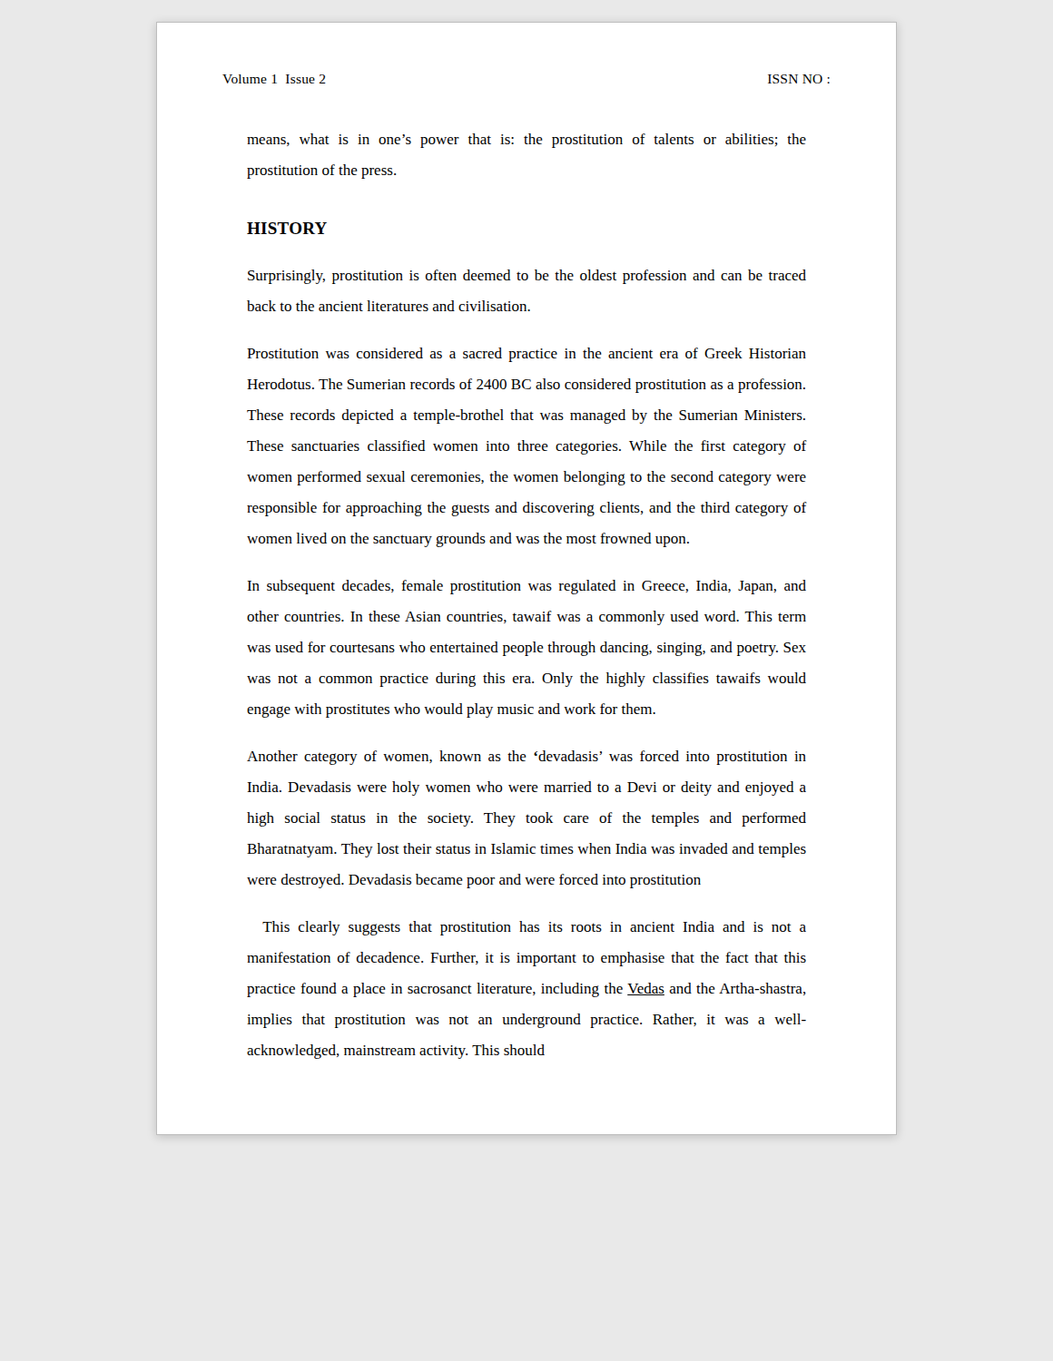Volume 1 Issue 2 ISSN NO :
means, what is in one’s power that is: the prostitution of talents or abilities; the prostitution of the press.
HISTORY
Surprisingly, prostitution is often deemed to be the oldest profession and can be traced back to the ancient literatures and civilisation.
Prostitution was considered as a sacred practice in the ancient era of Greek Historian Herodotus. The Sumerian records of 2400 BC also considered prostitution as a profession. These records depicted a temple-brothel that was managed by the Sumerian Ministers. These sanctuaries classified women into three categories. While the first category of women performed sexual ceremonies, the women belonging to the second category were responsible for approaching the guests and discovering clients, and the third category of women lived on the sanctuary grounds and was the most frowned upon.
In subsequent decades, female prostitution was regulated in Greece, India, Japan, and other countries. In these Asian countries, tawaif was a commonly used word. This term was used for courtesans who entertained people through dancing, singing, and poetry. Sex was not a common practice during this era. Only the highly classifies tawaifs would engage with prostitutes who would play music and work for them.
Another category of women, known as the ‘devadasis’ was forced into prostitution in India. Devadasis were holy women who were married to a Devi or deity and enjoyed a high social status in the society. They took care of the temples and performed Bharatnatyam. They lost their status in Islamic times when India was invaded and temples were destroyed. Devadasis became poor and were forced into prostitution
This clearly suggests that prostitution has its roots in ancient India and is not a manifestation of decadence. Further, it is important to emphasise that the fact that this practice found a place in sacrosanct literature, including the Vedas and the Artha-shastra, implies that prostitution was not an underground practice. Rather, it was a well-acknowledged, mainstream activity. This should